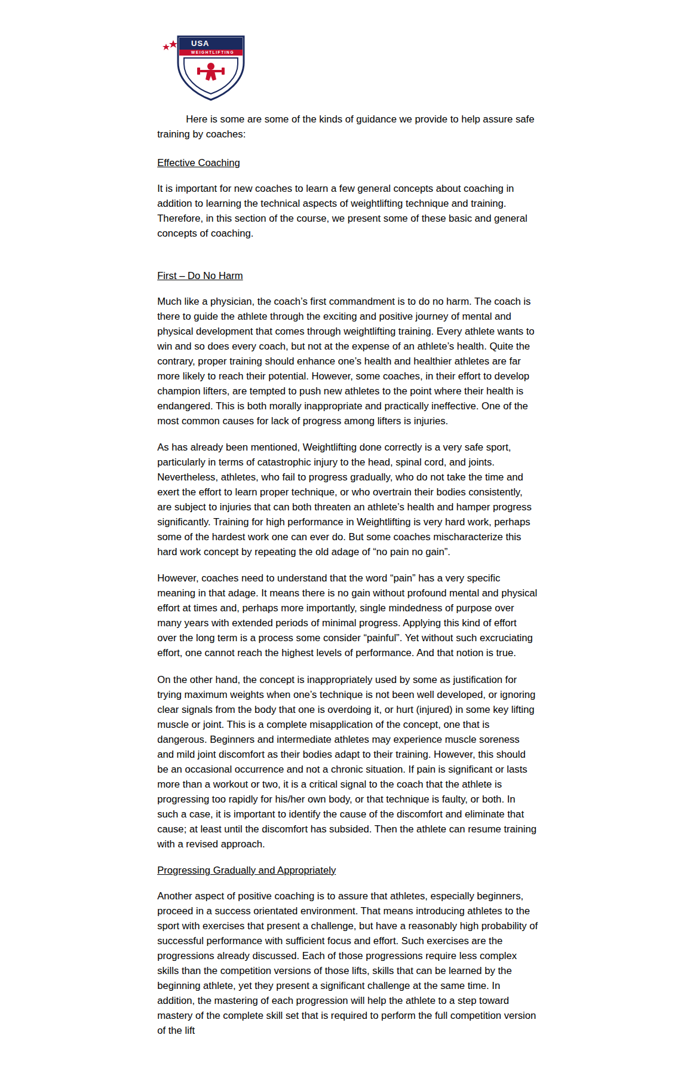USA WEIGHTLIFTING
Here is some are some of the kinds of guidance we provide to help assure safe training by coaches:
Effective Coaching
It is important for new coaches to learn a few general concepts about coaching in addition to learning the technical aspects of weightlifting technique and training. Therefore, in this section of the course, we present some of these basic and general concepts of coaching.
First – Do No Harm
Much like a physician, the coach’s first commandment is to do no harm. The coach is there to guide the athlete through the exciting and positive journey of mental and physical development that comes through weightlifting training. Every athlete wants to win and so does every coach, but not at the expense of an athlete’s health. Quite the contrary, proper training should enhance one’s health and healthier athletes are far more likely to reach their potential. However, some coaches, in their effort to develop champion lifters, are tempted to push new athletes to the point where their health is endangered. This is both morally inappropriate and practically ineffective. One of the most common causes for lack of progress among lifters is injuries.
As has already been mentioned, Weightlifting done correctly is a very safe sport, particularly in terms of catastrophic injury to the head, spinal cord, and joints. Nevertheless, athletes, who fail to progress gradually, who do not take the time and exert the effort to learn proper technique, or who overtrain their bodies consistently, are subject to injuries that can both threaten an athlete’s health and hamper progress significantly. Training for high performance in Weightlifting is very hard work, perhaps some of the hardest work one can ever do. But some coaches mischaracterize this hard work concept by repeating the old adage of “no pain no gain”.
However, coaches need to understand that the word “pain” has a very specific meaning in that adage. It means there is no gain without profound mental and physical effort at times and, perhaps more importantly, single mindedness of purpose over many years with extended periods of minimal progress. Applying this kind of effort over the long term is a process some consider “painful”. Yet without such excruciating effort, one cannot reach the highest levels of performance. And that notion is true.
On the other hand, the concept is inappropriately used by some as justification for trying maximum weights when one’s technique is not been well developed, or ignoring clear signals from the body that one is overdoing it, or hurt (injured) in some key lifting muscle or joint. This is a complete misapplication of the concept, one that is dangerous. Beginners and intermediate athletes may experience muscle soreness and mild joint discomfort as their bodies adapt to their training. However, this should be an occasional occurrence and not a chronic situation. If pain is significant or lasts more than a workout or two, it is a critical signal to the coach that the athlete is progressing too rapidly for his/her own body, or that technique is faulty, or both. In such a case, it is important to identify the cause of the discomfort and eliminate that cause; at least until the discomfort has subsided. Then the athlete can resume training with a revised approach.
Progressing Gradually and Appropriately
Another aspect of positive coaching is to assure that athletes, especially beginners, proceed in a success orientated environment. That means introducing athletes to the sport with exercises that present a challenge, but have a reasonably high probability of successful performance with sufficient focus and effort. Such exercises are the progressions already discussed. Each of those progressions require less complex skills than the competition versions of those lifts, skills that can be learned by the beginning athlete, yet they present a significant challenge at the same time. In addition, the mastering of each progression will help the athlete to a step toward mastery of the complete skill set that is required to perform the full competition version of the lift